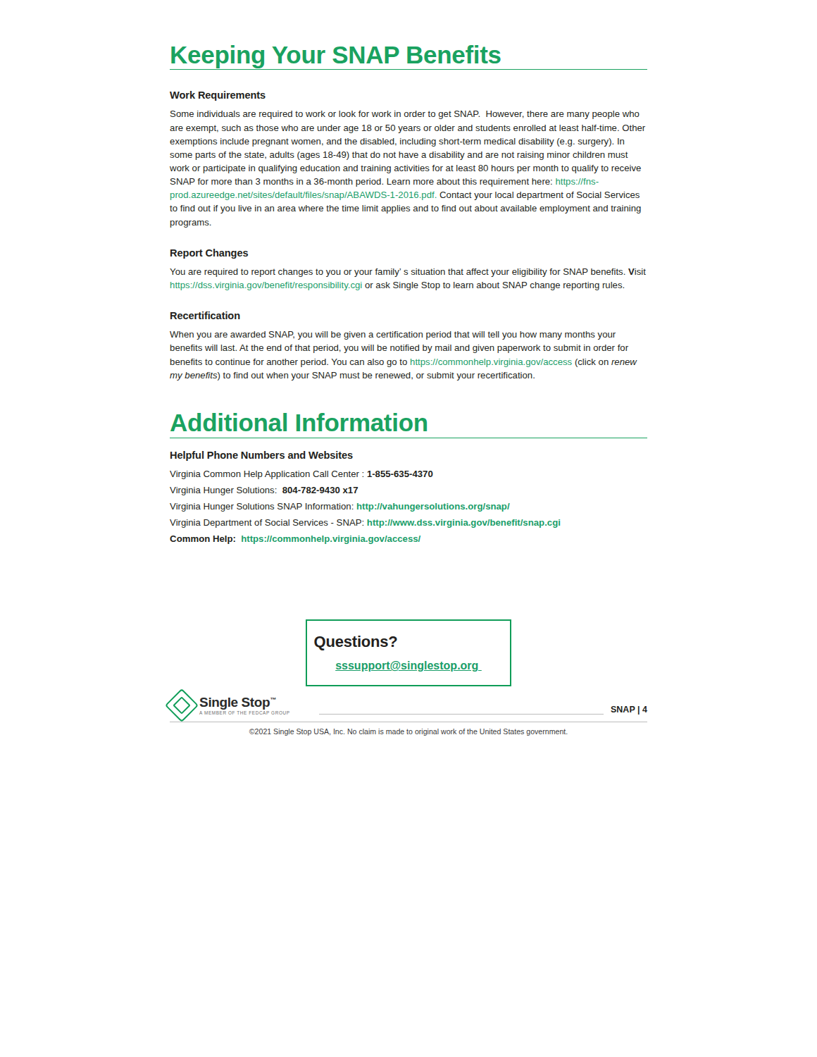Keeping Your SNAP Benefits
Work Requirements
Some individuals are required to work or look for work in order to get SNAP. However, there are many people who are exempt, such as those who are under age 18 or 50 years or older and students enrolled at least half-time. Other exemptions include pregnant women, and the disabled, including short-term medical disability (e.g. surgery). In some parts of the state, adults (ages 18-49) that do not have a disability and are not raising minor children must work or participate in qualifying education and training activities for at least 80 hours per month to qualify to receive SNAP for more than 3 months in a 36-month period. Learn more about this requirement here: https://fns-prod.azureedge.net/sites/default/files/snap/ABAWDS-1-2016.pdf. Contact your local department of Social Services to find out if you live in an area where the time limit applies and to find out about available employment and training programs.
Report Changes
You are required to report changes to you or your family’ s situation that affect your eligibility for SNAP benefits. Visit https://dss.virginia.gov/benefit/responsibility.cgi or ask Single Stop to learn about SNAP change reporting rules.
Recertification
When you are awarded SNAP, you will be given a certification period that will tell you how many months your benefits will last. At the end of that period, you will be notified by mail and given paperwork to submit in order for benefits to continue for another period. You can also go to https://commonhelp.virginia.gov/access (click on renew my benefits) to find out when your SNAP must be renewed, or submit your recertification.
Additional Information
Helpful Phone Numbers and Websites
Virginia Common Help Application Call Center : 1-855-635-4370
Virginia Hunger Solutions: 804-782-9430 x17
Virginia Hunger Solutions SNAP Information: http://vahungersolutions.org/snap/
Virginia Department of Social Services - SNAP: http://www.dss.virginia.gov/benefit/snap.cgi
Common Help: https://commonhelp.virginia.gov/access/
Questions?
sssupport@singlestop.org
Single Stop™
a member of THE FEDCAP GROUP
SNAP | 4
©2021 Single Stop USA, Inc. No claim is made to original work of the United States government.